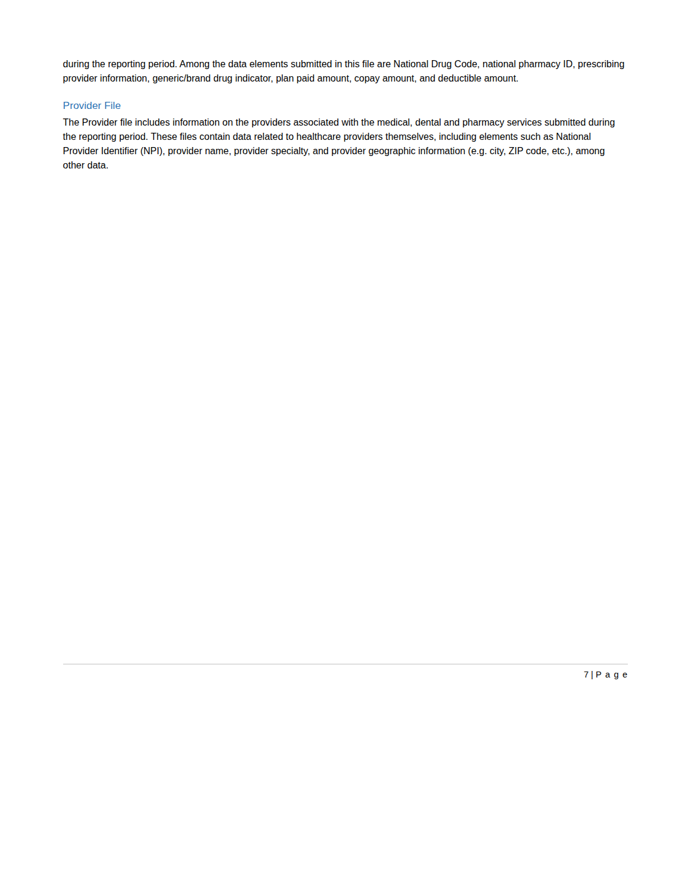during the reporting period. Among the data elements submitted in this file are National Drug Code, national pharmacy ID, prescribing provider information, generic/brand drug indicator, plan paid amount, copay amount, and deductible amount.
Provider File
The Provider file includes information on the providers associated with the medical, dental and pharmacy services submitted during the reporting period. These files contain data related to healthcare providers themselves, including elements such as National Provider Identifier (NPI), provider name, provider specialty, and provider geographic information (e.g. city, ZIP code, etc.), among other data.
7 | P a g e